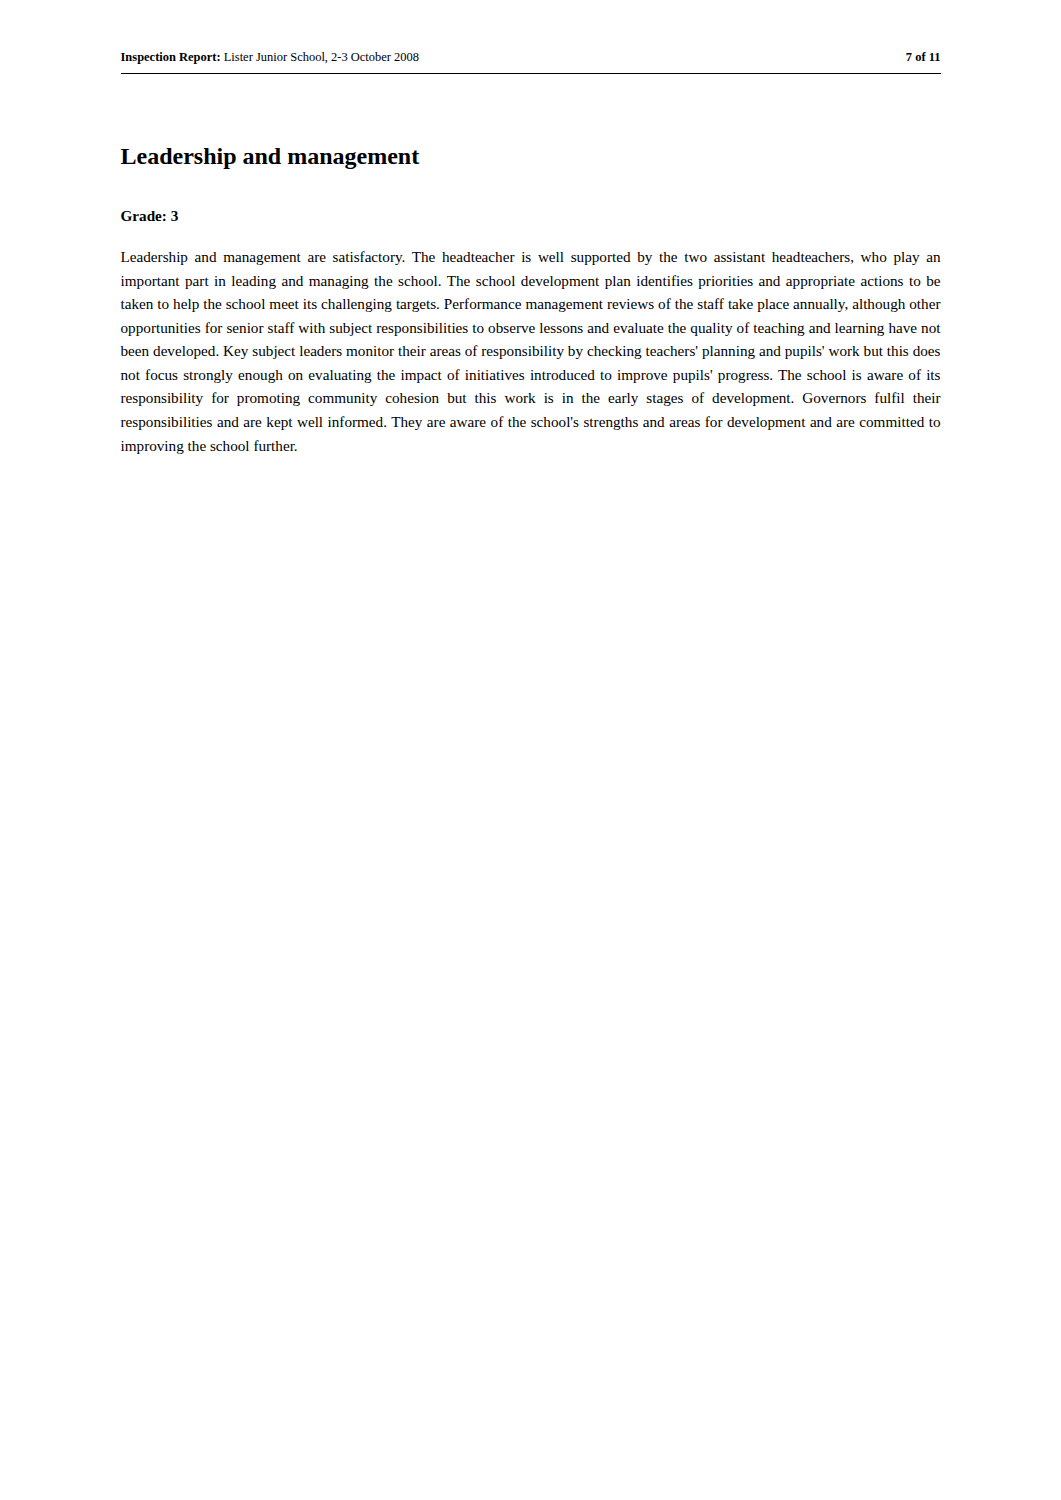Inspection Report: Lister Junior School, 2-3 October 2008 7 of 11
Leadership and management
Grade: 3
Leadership and management are satisfactory. The headteacher is well supported by the two assistant headteachers, who play an important part in leading and managing the school. The school development plan identifies priorities and appropriate actions to be taken to help the school meet its challenging targets. Performance management reviews of the staff take place annually, although other opportunities for senior staff with subject responsibilities to observe lessons and evaluate the quality of teaching and learning have not been developed. Key subject leaders monitor their areas of responsibility by checking teachers' planning and pupils' work but this does not focus strongly enough on evaluating the impact of initiatives introduced to improve pupils' progress. The school is aware of its responsibility for promoting community cohesion but this work is in the early stages of development. Governors fulfil their responsibilities and are kept well informed. They are aware of the school's strengths and areas for development and are committed to improving the school further.